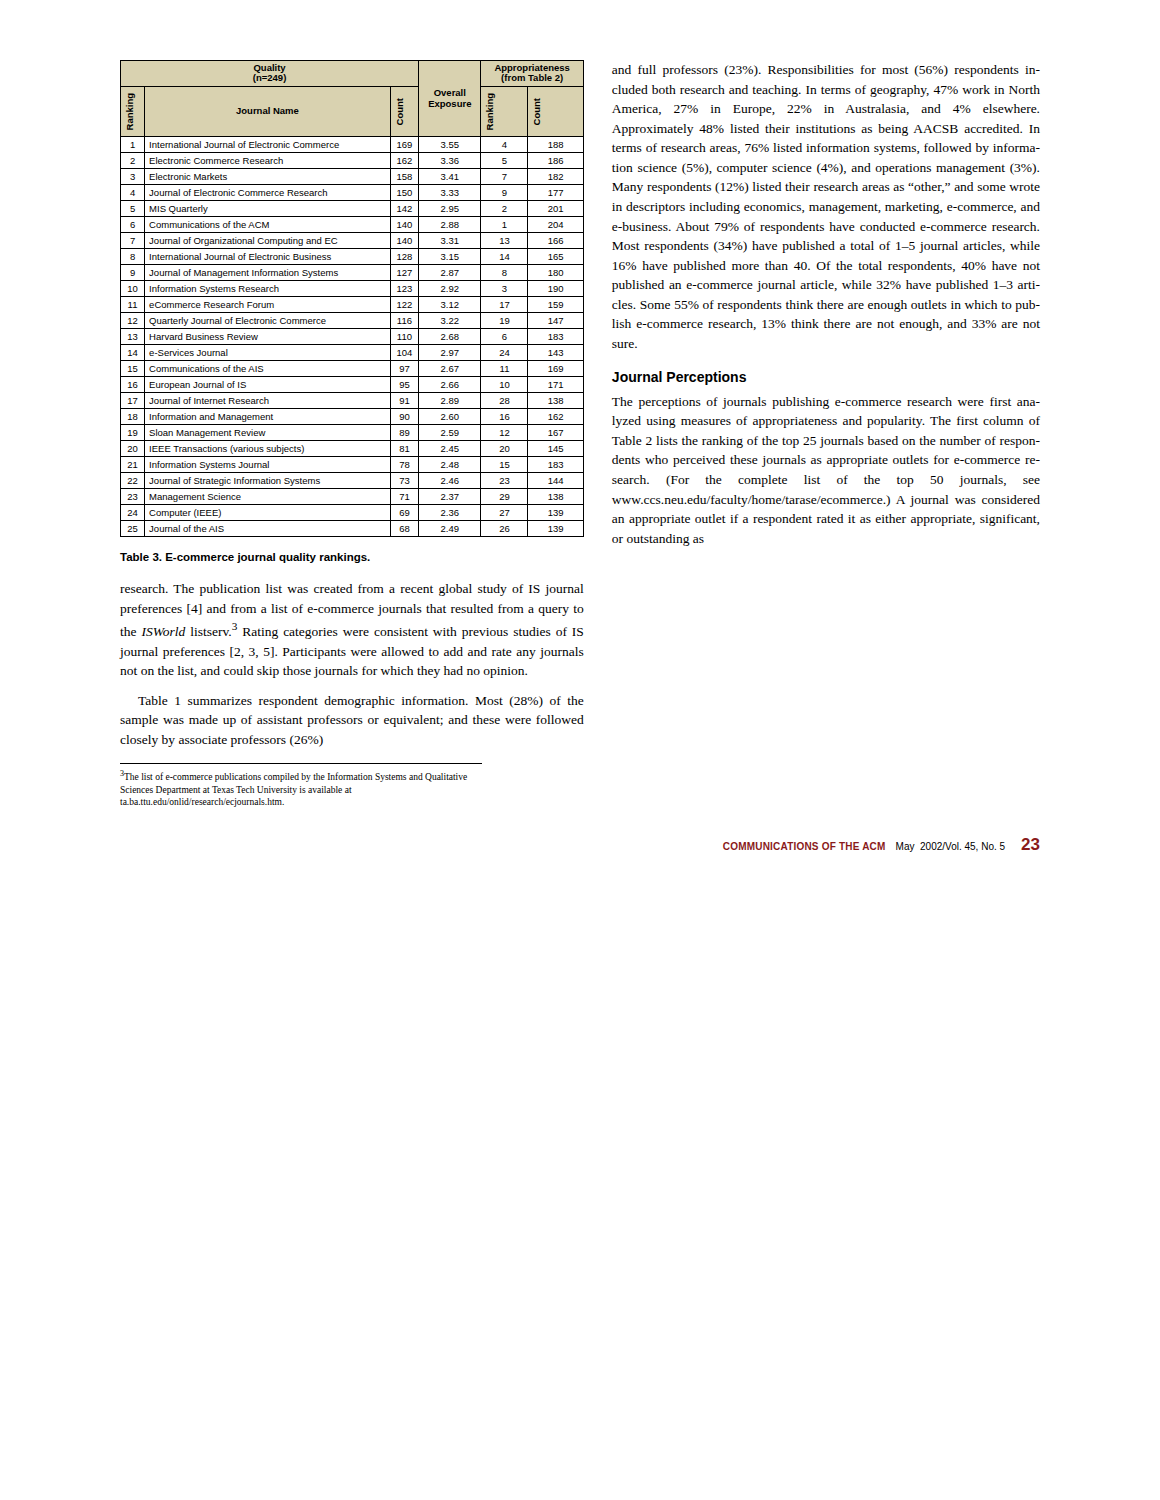| Quality (n=249) | Overall Exposure | Appropriateness (from Table 2) |
| --- | --- | --- |
| Ranking | Journal Name | Count | Ranking | Count |
| 1 | International Journal of Electronic Commerce | 169 | 3.55 | 4 | 188 |
| 2 | Electronic Commerce Research | 162 | 3.36 | 5 | 186 |
| 3 | Electronic Markets | 158 | 3.41 | 7 | 182 |
| 4 | Journal of Electronic Commerce Research | 150 | 3.33 | 9 | 177 |
| 5 | MIS Quarterly | 142 | 2.95 | 2 | 201 |
| 6 | Communications of the ACM | 140 | 2.88 | 1 | 204 |
| 7 | Journal of Organizational Computing and EC | 140 | 3.31 | 13 | 166 |
| 8 | International Journal of Electronic Business | 128 | 3.15 | 14 | 165 |
| 9 | Journal of Management Information Systems | 127 | 2.87 | 8 | 180 |
| 10 | Information Systems Research | 123 | 2.92 | 3 | 190 |
| 11 | eCommerce Research Forum | 122 | 3.12 | 17 | 159 |
| 12 | Quarterly Journal of Electronic Commerce | 116 | 3.22 | 19 | 147 |
| 13 | Harvard Business Review | 110 | 2.68 | 6 | 183 |
| 14 | e-Services Journal | 104 | 2.97 | 24 | 143 |
| 15 | Communications of the AIS | 97 | 2.67 | 11 | 169 |
| 16 | European Journal of IS | 95 | 2.66 | 10 | 171 |
| 17 | Journal of Internet Research | 91 | 2.89 | 28 | 138 |
| 18 | Information and Management | 90 | 2.60 | 16 | 162 |
| 19 | Sloan Management Review | 89 | 2.59 | 12 | 167 |
| 20 | IEEE Transactions (various subjects) | 81 | 2.45 | 20 | 145 |
| 21 | Information Systems Journal | 78 | 2.48 | 15 | 183 |
| 22 | Journal of Strategic Information Systems | 73 | 2.46 | 23 | 144 |
| 23 | Management Science | 71 | 2.37 | 29 | 138 |
| 24 | Computer (IEEE) | 69 | 2.36 | 27 | 139 |
| 25 | Journal of the AIS | 68 | 2.49 | 26 | 139 |
Table 3. E-commerce journal quality rankings.
research. The publication list was created from a recent global study of IS journal preferences [4] and from a list of e-commerce journals that resulted from a query to the ISWorld listserv.3 Rating categories were consistent with previous studies of IS journal preferences [2, 3, 5]. Participants were allowed to add and rate any journals not on the list, and could skip those journals for which they had no opinion.
Table 1 summarizes respondent demographic information. Most (28%) of the sample was made up of assistant professors or equivalent; and these were followed closely by associate professors (26%)
3The list of e-commerce publications compiled by the Information Systems and Qualitative Sciences Department at Texas Tech University is available at ta.ba.ttu.edu/onlid/research/ecjournals.htm.
and full professors (23%). Responsibilities for most (56%) respondents included both research and teaching. In terms of geography, 47% work in North America, 27% in Europe, 22% in Australasia, and 4% elsewhere. Approximately 48% listed their institutions as being AACSB accredited. In terms of research areas, 76% listed information systems, followed by information science (5%), computer science (4%), and operations management (3%). Many respondents (12%) listed their research areas as “other,” and some wrote in descriptors including economics, management, marketing, e-commerce, and e-business. About 79% of respondents have conducted e-commerce research. Most respondents (34%) have published a total of 1–5 journal articles, while 16% have published more than 40. Of the total respondents, 40% have not published an e-commerce journal article, while 32% have published 1–3 articles. Some 55% of respondents think there are enough outlets in which to publish e-commerce research, 13% think there are not enough, and 33% are not sure.
Journal Perceptions
The perceptions of journals publishing e-commerce research were first analyzed using measures of appropriateness and popularity. The first column of Table 2 lists the ranking of the top 25 journals based on the number of respondents who perceived these journals as appropriate outlets for e-commerce research. (For the complete list of the top 50 journals, see www.ccs.neu.edu/faculty/home/tarase/ecommerce.) A journal was considered an appropriate outlet if a respondent rated it as either appropriate, significant, or outstanding as
COMMUNICATIONS OF THE ACM May 2002/Vol. 45, No. 5 23